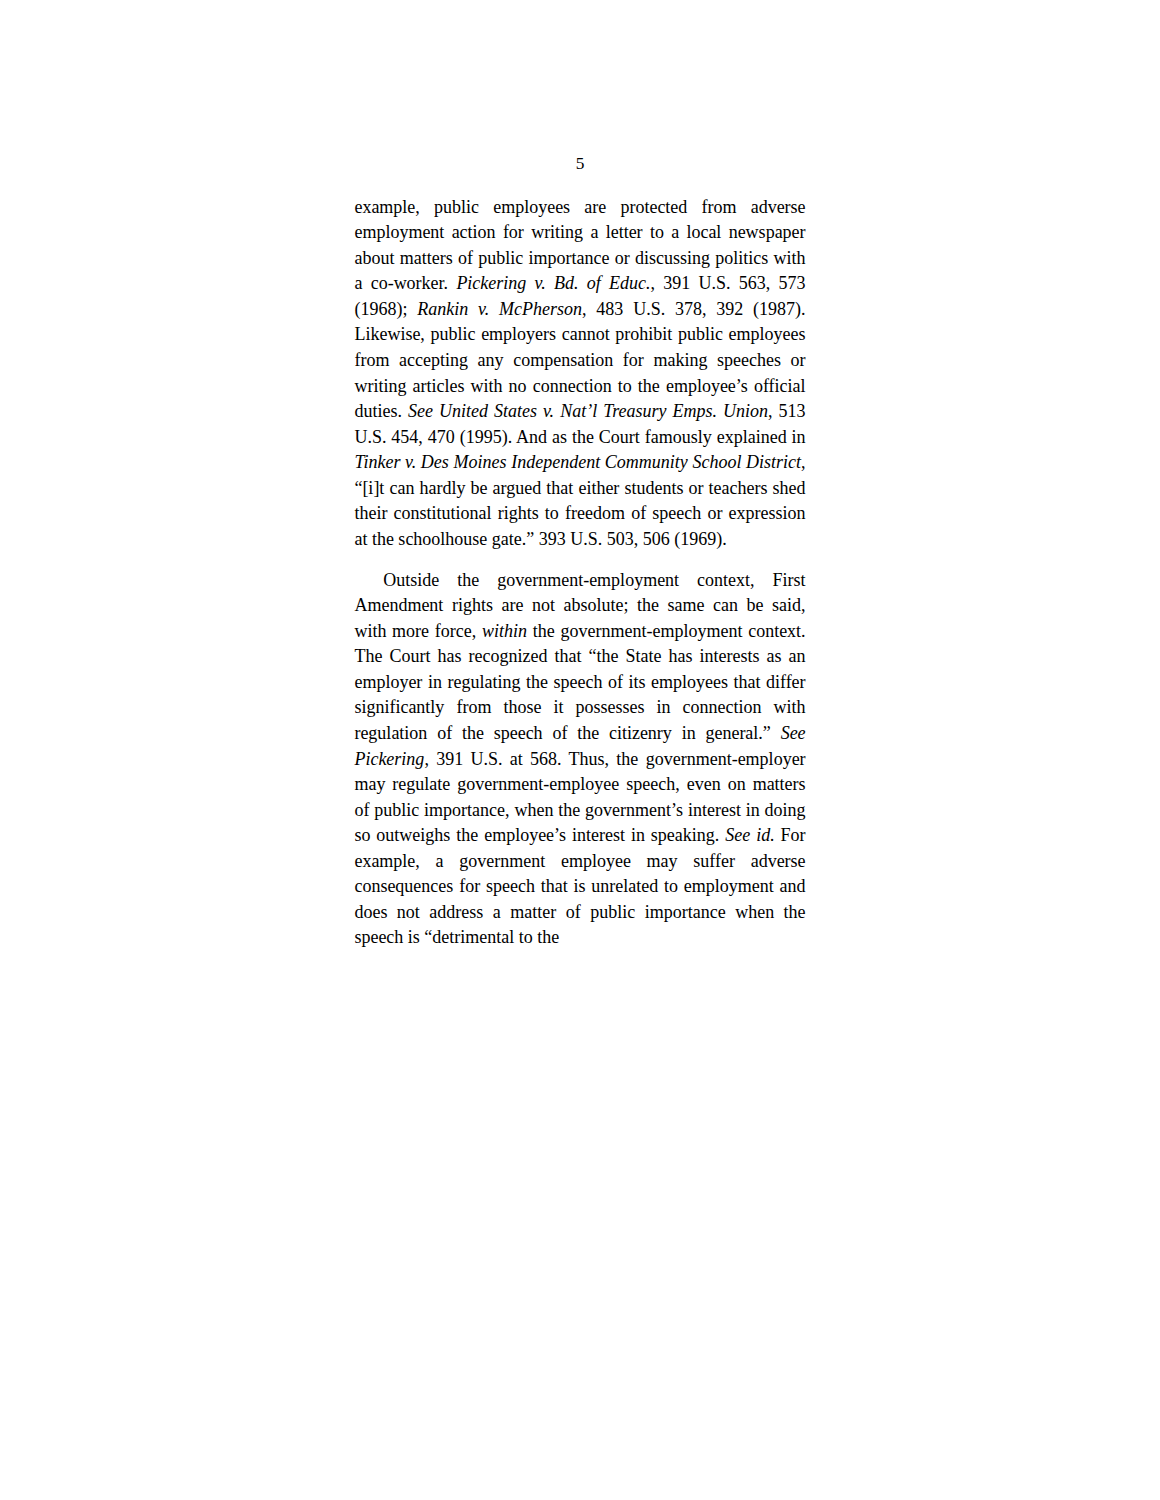5
example, public employees are protected from adverse employment action for writing a letter to a local newspaper about matters of public importance or discussing politics with a co-worker. Pickering v. Bd. of Educ., 391 U.S. 563, 573 (1968); Rankin v. McPherson, 483 U.S. 378, 392 (1987). Likewise, public employers cannot prohibit public employees from accepting any compensation for making speeches or writing articles with no connection to the employee’s official duties. See United States v. Nat’l Treasury Emps. Union, 513 U.S. 454, 470 (1995). And as the Court famously explained in Tinker v. Des Moines Independent Community School District, “[i]t can hardly be argued that either students or teachers shed their constitutional rights to freedom of speech or expression at the schoolhouse gate.” 393 U.S. 503, 506 (1969).
Outside the government-employment context, First Amendment rights are not absolute; the same can be said, with more force, within the government-employment context. The Court has recognized that “the State has interests as an employer in regulating the speech of its employees that differ significantly from those it possesses in connection with regulation of the speech of the citizenry in general.” See Pickering, 391 U.S. at 568. Thus, the government-employer may regulate government-employee speech, even on matters of public importance, when the government’s interest in doing so outweighs the employee’s interest in speaking. See id. For example, a government employee may suffer adverse consequences for speech that is unrelated to employment and does not address a matter of public importance when the speech is “detrimental to the